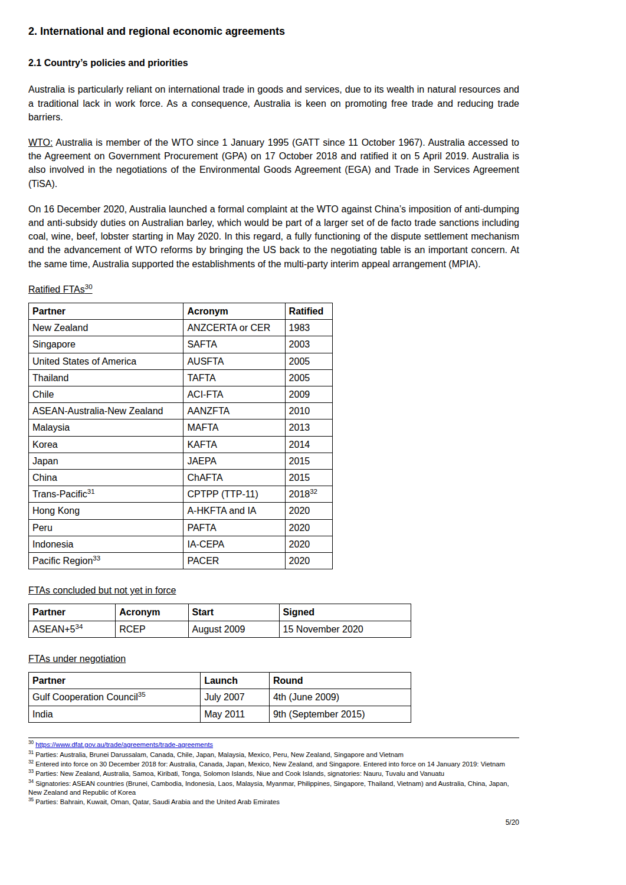2. International and regional economic agreements
2.1 Country’s policies and priorities
Australia is particularly reliant on international trade in goods and services, due to its wealth in natural resources and a traditional lack in work force. As a consequence, Australia is keen on promoting free trade and reducing trade barriers.
WTO: Australia is member of the WTO since 1 January 1995 (GATT since 11 October 1967). Australia accessed to the Agreement on Government Procurement (GPA) on 17 October 2018 and ratified it on 5 April 2019. Australia is also involved in the negotiations of the Environmental Goods Agreement (EGA) and Trade in Services Agreement (TiSA).
On 16 December 2020, Australia launched a formal complaint at the WTO against China’s imposition of anti-dumping and anti-subsidy duties on Australian barley, which would be part of a larger set of de facto trade sanctions including coal, wine, beef, lobster starting in May 2020. In this regard, a fully functioning of the dispute settlement mechanism and the advancement of WTO reforms by bringing the US back to the negotiating table is an important concern. At the same time, Australia supported the establishments of the multi-party interim appeal arrangement (MPIA).
Ratified FTAs30
| Partner | Acronym | Ratified |
| --- | --- | --- |
| New Zealand | ANZCERTA or CER | 1983 |
| Singapore | SAFTA | 2003 |
| United States of America | AUSFTA | 2005 |
| Thailand | TAFTA | 2005 |
| Chile | ACI-FTA | 2009 |
| ASEAN-Australia-New Zealand | AANZFTA | 2010 |
| Malaysia | MAFTA | 2013 |
| Korea | KAFTA | 2014 |
| Japan | JAEPA | 2015 |
| China | ChAFTA | 2015 |
| Trans-Pacific 31 | CPTPP (TTP-11) | 2018 32 |
| Hong Kong | A-HKFTA and IA | 2020 |
| Peru | PAFTA | 2020 |
| Indonesia | IA-CEPA | 2020 |
| Pacific Region 33 | PACER | 2020 |
FTAs concluded but not yet in force
| Partner | Acronym | Start | Signed |
| --- | --- | --- | --- |
| ASEAN+5 34 | RCEP | August 2009 | 15 November 2020 |
FTAs under negotiation
| Partner | Launch | Round |
| --- | --- | --- |
| Gulf Cooperation Council 35 | July 2007 | 4th (June 2009) |
| India | May 2011 | 9th (September 2015) |
30 https://www.dfat.gov.au/trade/agreements/trade-agreements
31 Parties: Australia, Brunei Darussalam, Canada, Chile, Japan, Malaysia, Mexico, Peru, New Zealand, Singapore and Vietnam
32 Entered into force on 30 December 2018 for: Australia, Canada, Japan, Mexico, New Zealand, and Singapore. Entered into force on 14 January 2019: Vietnam
33 Parties: New Zealand, Australia, Samoa, Kiribati, Tonga, Solomon Islands, Niue and Cook Islands, signatories: Nauru, Tuvalu and Vanuatu
34 Signatories: ASEAN countries (Brunei, Cambodia, Indonesia, Laos, Malaysia, Myanmar, Philippines, Singapore, Thailand, Vietnam) and Australia, China, Japan, New Zealand and Republic of Korea
35 Parties: Bahrain, Kuwait, Oman, Qatar, Saudi Arabia and the United Arab Emirates
5/20